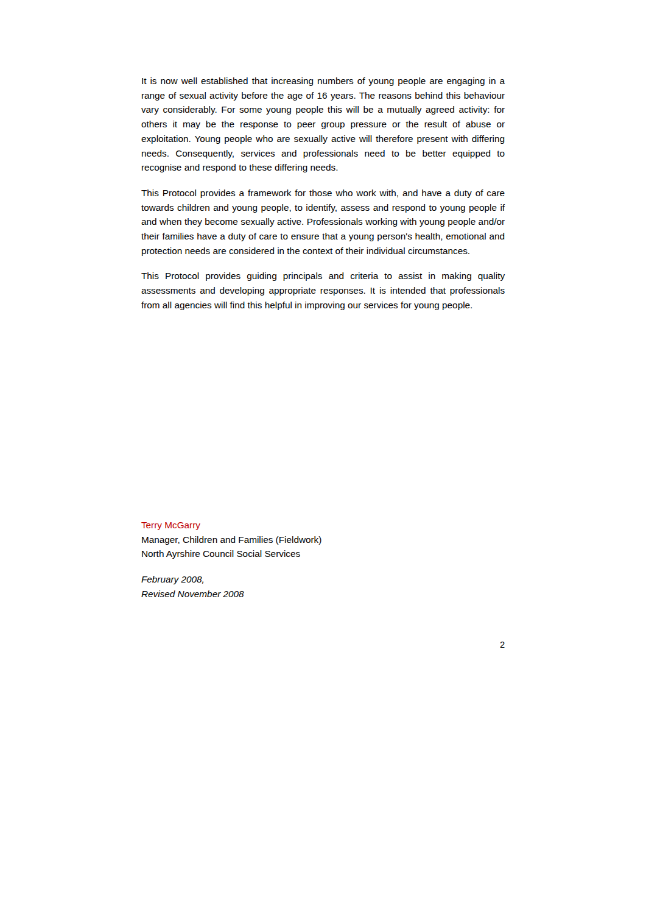It is now well established that increasing numbers of young people are engaging in a range of sexual activity before the age of 16 years. The reasons behind this behaviour vary considerably. For some young people this will be a mutually agreed activity: for others it may be the response to peer group pressure or the result of abuse or exploitation. Young people who are sexually active will therefore present with differing needs. Consequently, services and professionals need to be better equipped to recognise and respond to these differing needs.
This Protocol provides a framework for those who work with, and have a duty of care towards children and young people, to identify, assess and respond to young people if and when they become sexually active. Professionals working with young people and/or their families have a duty of care to ensure that a young person's health, emotional and protection needs are considered in the context of their individual circumstances.
This Protocol provides guiding principals and criteria to assist in making quality assessments and developing appropriate responses. It is intended that professionals from all agencies will find this helpful in improving our services for young people.
Terry McGarry
Manager, Children and Families (Fieldwork)
North Ayrshire Council Social Services
February 2008,
Revised November 2008
2